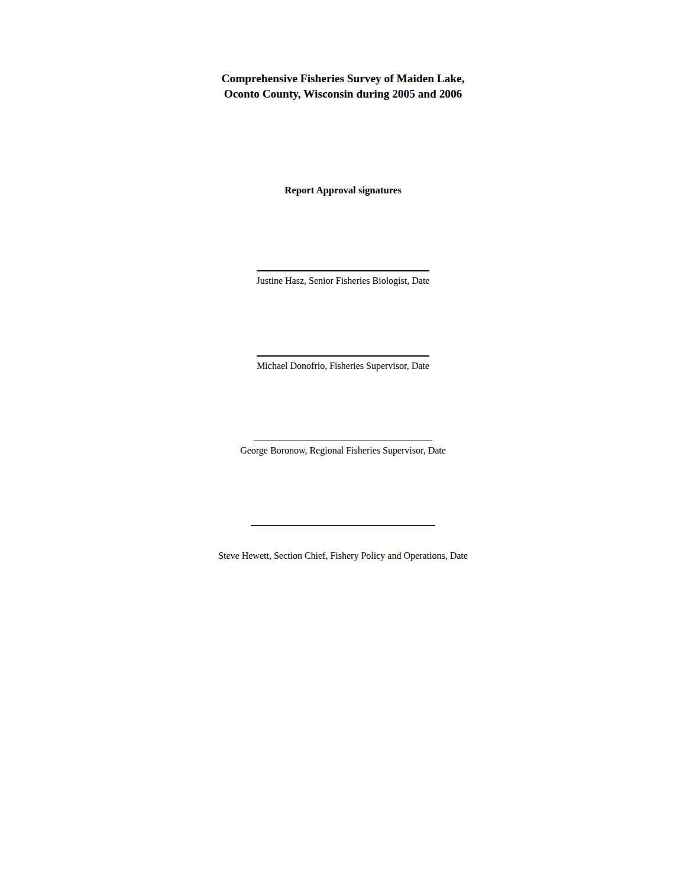Comprehensive Fisheries Survey of Maiden Lake,
Oconto County, Wisconsin during 2005 and 2006
Report Approval signatures
Justine Hasz, Senior Fisheries Biologist, Date
Michael Donofrio, Fisheries Supervisor, Date
George Boronow, Regional Fisheries Supervisor, Date
Steve Hewett, Section Chief, Fishery Policy and Operations, Date